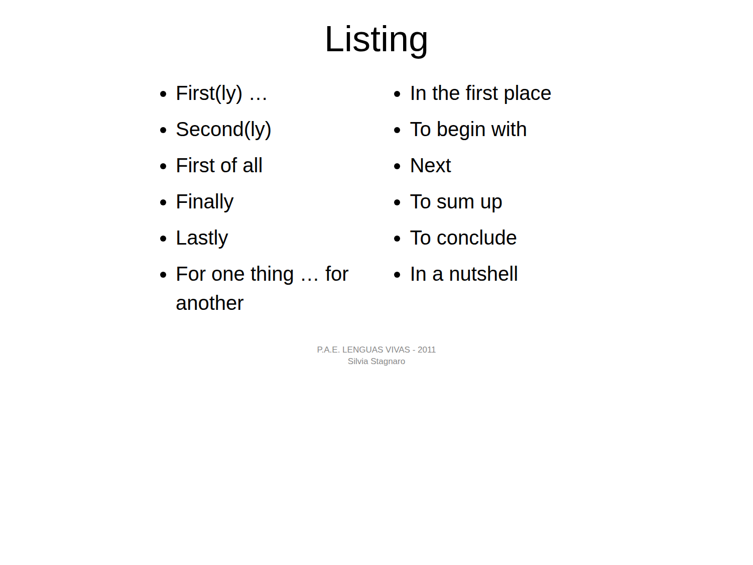Listing
First(ly) …
Second(ly)
First of all
Finally
Lastly
For one thing … for another
In the first place
To begin with
Next
To sum up
To conclude
In a nutshell
P.A.E. LENGUAS VIVAS - 2011
Silvia Stagnaro